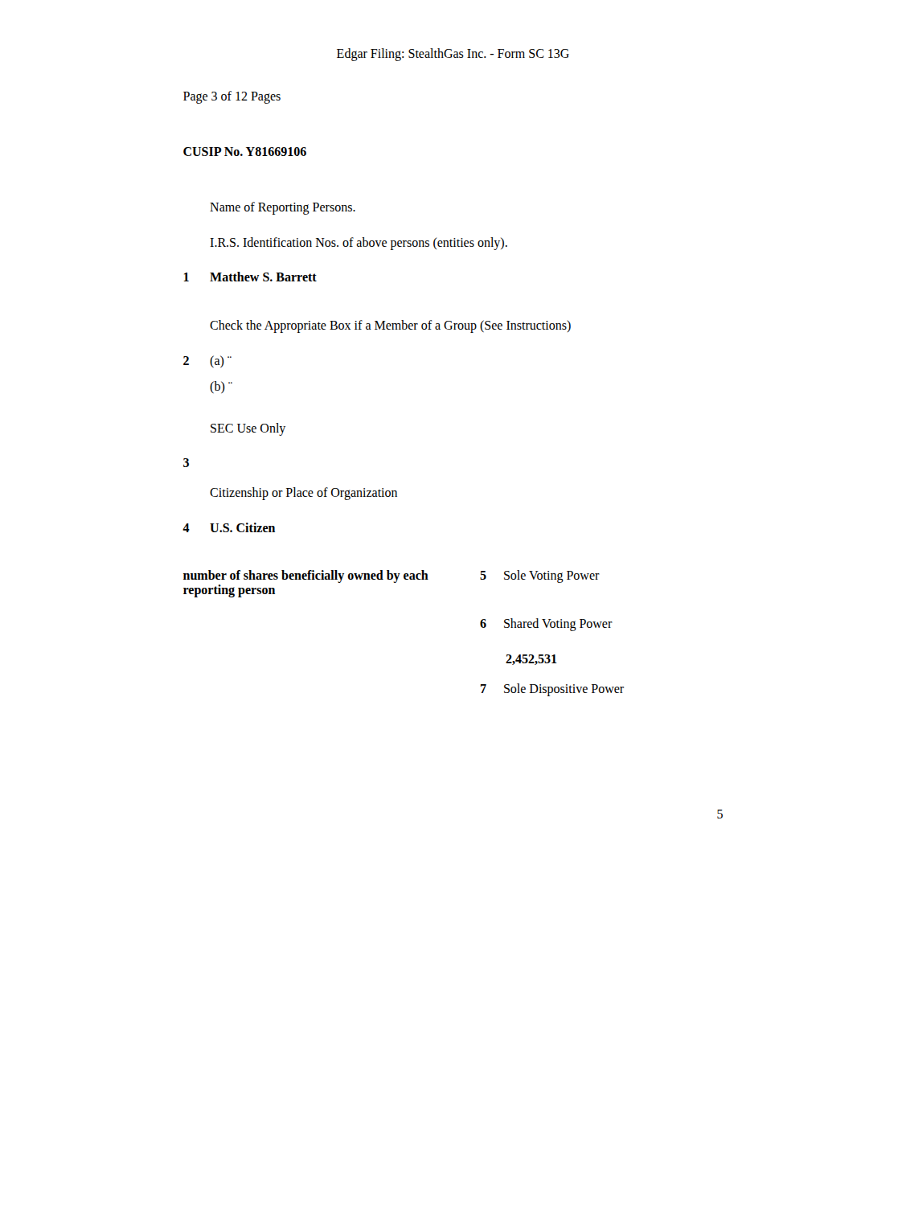Edgar Filing: StealthGas Inc. - Form SC 13G
Page 3 of 12 Pages
CUSIP No. Y81669106
| | Name of Reporting Persons. I.R.S. Identification Nos. of above persons (entities only). |
| 1 | Matthew S. Barrett |
| | Check the Appropriate Box if a Member of a Group (See Instructions) |
| 2 | (a) ¨ (b) ¨ |
| | SEC Use Only |
| 3 | |
| | Citizenship or Place of Organization |
| 4 | U.S. Citizen |
| number of shares beneficially owned by each reporting person | / 5 / Sole Voting Power / / 6 / Shared Voting Power 2,452,531 / / 7 / Sole Dispositive Power / |
5